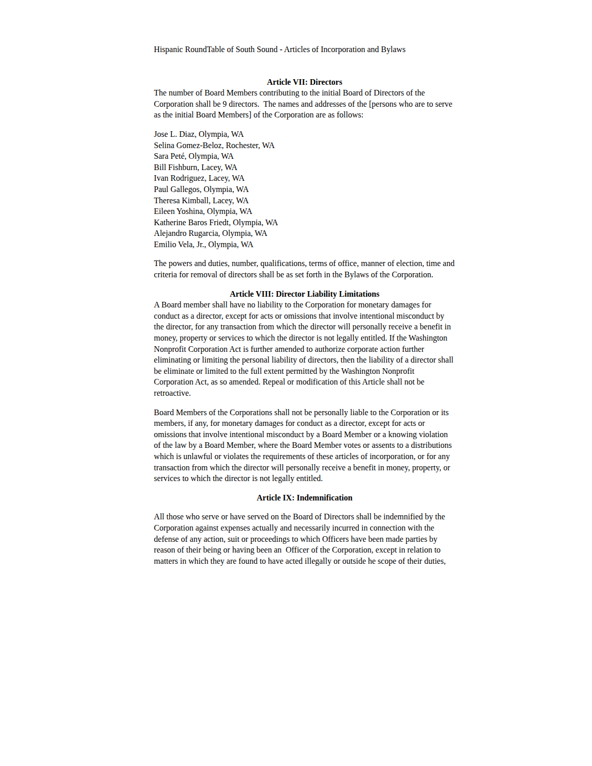Hispanic RoundTable of South Sound - Articles of Incorporation and Bylaws
Article VII: Directors
The number of Board Members contributing to the initial Board of Directors of the Corporation shall be 9 directors. The names and addresses of the [persons who are to serve as the initial Board Members] of the Corporation are as follows:
Jose L. Diaz, Olympia, WA
Selina Gomez-Beloz, Rochester, WA
Sara Peté, Olympia, WA
Bill Fishburn, Lacey, WA
Ivan Rodriguez, Lacey, WA
Paul Gallegos, Olympia, WA
Theresa Kimball, Lacey, WA
Eileen Yoshina, Olympia, WA
Katherine Baros Friedt, Olympia, WA
Alejandro Rugarcia, Olympia, WA
Emilio Vela, Jr., Olympia, WA
The powers and duties, number, qualifications, terms of office, manner of election, time and criteria for removal of directors shall be as set forth in the Bylaws of the Corporation.
Article VIII: Director Liability Limitations
A Board member shall have no liability to the Corporation for monetary damages for conduct as a director, except for acts or omissions that involve intentional misconduct by the director, for any transaction from which the director will personally receive a benefit in money, property or services to which the director is not legally entitled. If the Washington Nonprofit Corporation Act is further amended to authorize corporate action further eliminating or limiting the personal liability of directors, then the liability of a director shall be eliminate or limited to the full extent permitted by the Washington Nonprofit Corporation Act, as so amended. Repeal or modification of this Article shall not be retroactive.
Board Members of the Corporations shall not be personally liable to the Corporation or its members, if any, for monetary damages for conduct as a director, except for acts or omissions that involve intentional misconduct by a Board Member or a knowing violation of the law by a Board Member, where the Board Member votes or assents to a distributions which is unlawful or violates the requirements of these articles of incorporation, or for any transaction from which the director will personally receive a benefit in money, property, or services to which the director is not legally entitled.
Article IX: Indemnification
All those who serve or have served on the Board of Directors shall be indemnified by the Corporation against expenses actually and necessarily incurred in connection with the defense of any action, suit or proceedings to which Officers have been made parties by reason of their being or having been an Officer of the Corporation, except in relation to matters in which they are found to have acted illegally or outside he scope of their duties,